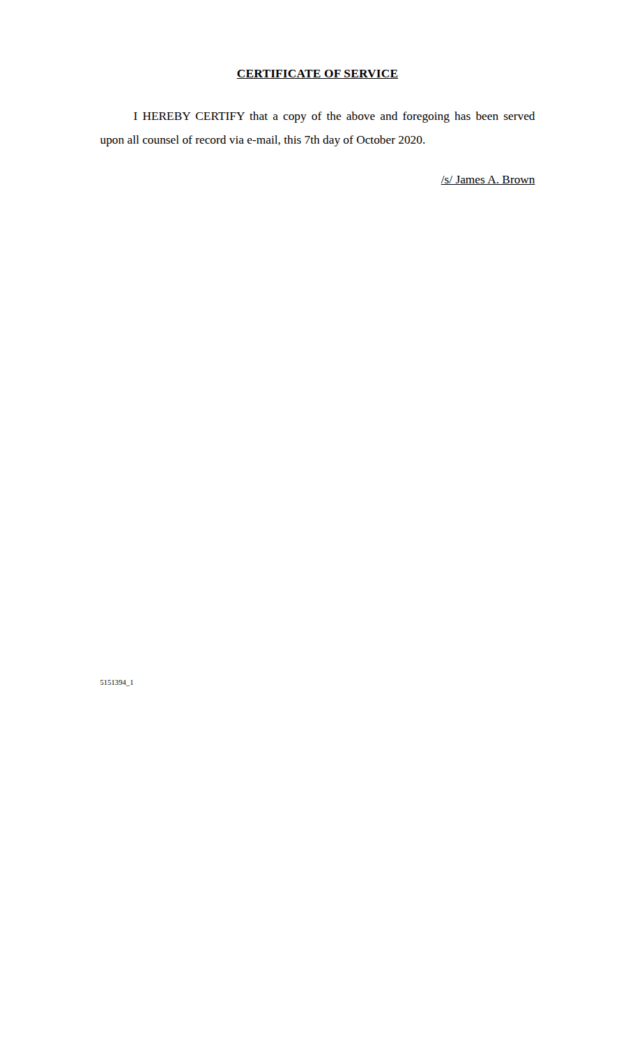Certificate of Service
I HEREBY CERTIFY that a copy of the above and foregoing has been served upon all counsel of record via e-mail, this 7th day of October 2020.
/s/ James A. Brown
5151394_1